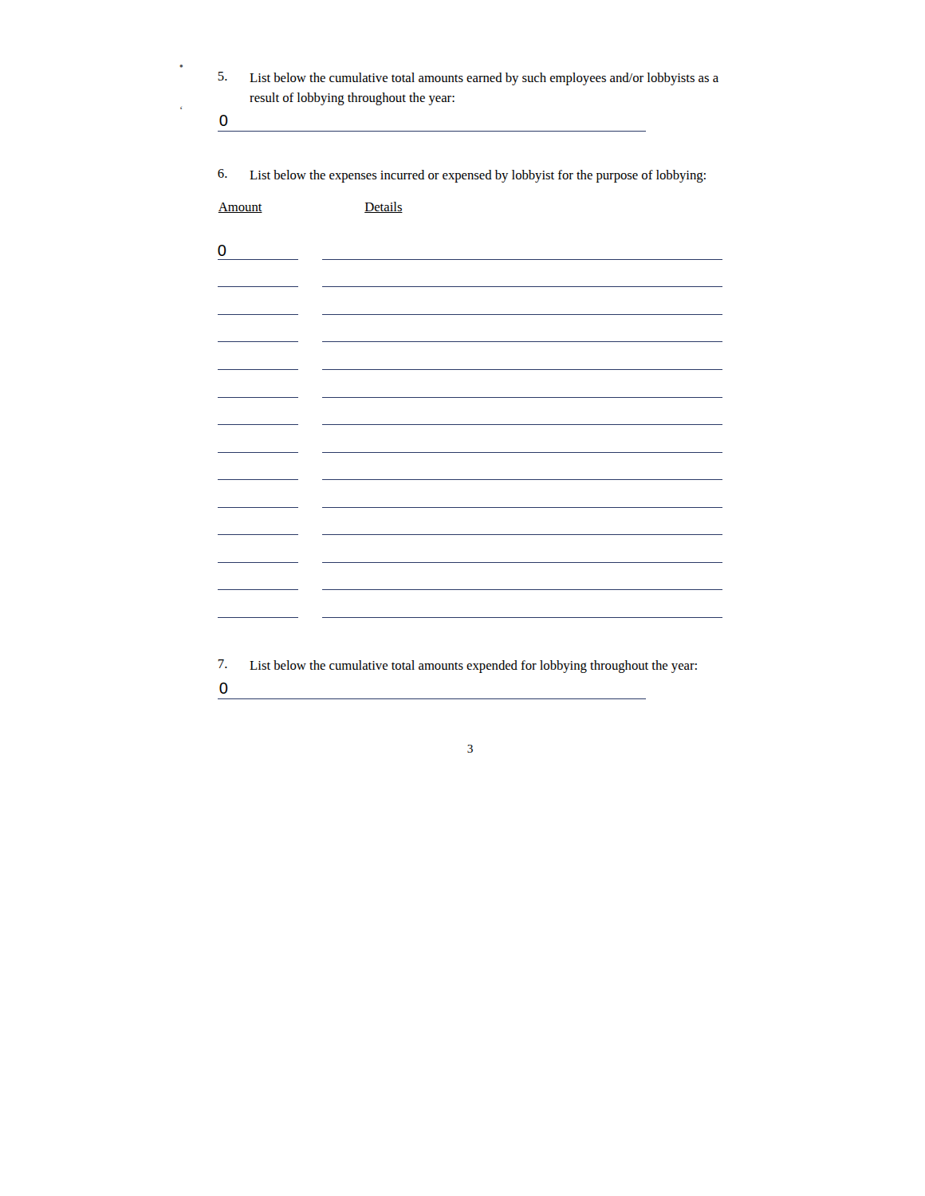•
‘
5.
List below the cumulative total amounts earned by such employees and/or lobbyists as a result of lobbying throughout the year:
0
6.
List below the expenses incurred or expensed by lobbyist for the purpose of lobbying:
| Amount | Details |
| --- | --- |
| 0 | |
7.
List below the cumulative total amounts expended for lobbying throughout the year:
0
3